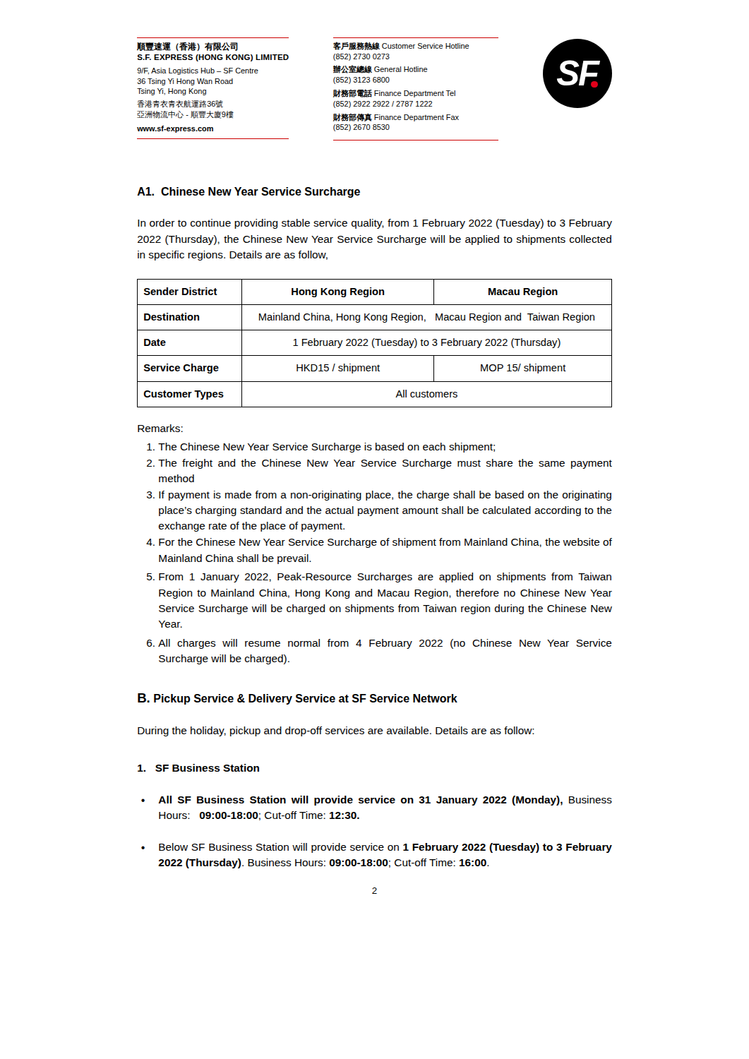順豐速運（香港）有限公司
S.F. EXPRESS (HONG KONG) LIMITED
9/F, Asia Logistics Hub – SF Centre
36 Tsing Yi Hong Wan Road
Tsing Yi, Hong Kong
香港青衣青衣航運路36號
亞洲物流中心 - 順豐大廈9樓
www.sf-express.com
客戶服務熱線 Customer Service Hotline
(852) 2730 0273
辦公室總線 General Hotline
(852) 3123 6800
財務部電話 Finance Department Tel
(852) 2922 2922 / 2787 1222
財務部傳真 Finance Department Fax
(852) 2670 8530
SF
A1. Chinese New Year Service Surcharge
In order to continue providing stable service quality, from 1 February 2022 (Tuesday) to 3 February 2022 (Thursday), the Chinese New Year Service Surcharge will be applied to shipments collected in specific regions. Details are as follow,
| Sender District | Hong Kong Region | Macau Region |
| Destination | Mainland China, Hong Kong Region, Macau Region and Taiwan Region |
| Date | 1 February 2022 (Tuesday) to 3 February 2022 (Thursday) |
| Service Charge | HKD15 / shipment | MOP 15/ shipment |
| Customer Types | All customers |
Remarks:
The Chinese New Year Service Surcharge is based on each shipment;
The freight and the Chinese New Year Service Surcharge must share the same payment method
If payment is made from a non-originating place, the charge shall be based on the originating place’s charging standard and the actual payment amount shall be calculated according to the exchange rate of the place of payment.
For the Chinese New Year Service Surcharge of shipment from Mainland China, the website of Mainland China shall be prevail.
From 1 January 2022, Peak-Resource Surcharges are applied on shipments from Taiwan Region to Mainland China, Hong Kong and Macau Region, therefore no Chinese New Year Service Surcharge will be charged on shipments from Taiwan region during the Chinese New Year.
All charges will resume normal from 4 February 2022 (no Chinese New Year Service Surcharge will be charged).
B. Pickup Service & Delivery Service at SF Service Network
During the holiday, pickup and drop-off services are available. Details are as follow:
1. SF Business Station
All SF Business Station will provide service on 31 January 2022 (Monday), Business Hours: 09:00-18:00; Cut-off Time: 12:30.
Below SF Business Station will provide service on 1 February 2022 (Tuesday) to 3 February 2022 (Thursday). Business Hours: 09:00-18:00; Cut-off Time: 16:00.
2